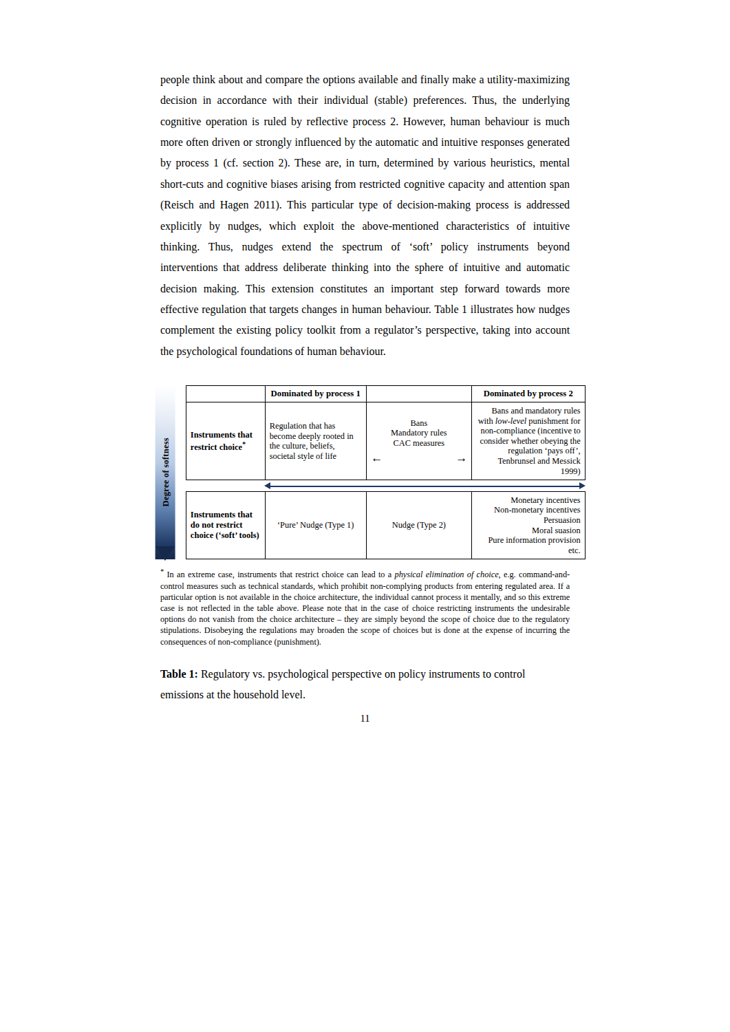people think about and compare the options available and finally make a utility-maximizing decision in accordance with their individual (stable) preferences. Thus, the underlying cognitive operation is ruled by reflective process 2. However, human behaviour is much more often driven or strongly influenced by the automatic and intuitive responses generated by process 1 (cf. section 2). These are, in turn, determined by various heuristics, mental short-cuts and cognitive biases arising from restricted cognitive capacity and attention span (Reisch and Hagen 2011). This particular type of decision-making process is addressed explicitly by nudges, which exploit the above-mentioned characteristics of intuitive thinking. Thus, nudges extend the spectrum of ‘soft’ policy instruments beyond interventions that address deliberate thinking into the sphere of intuitive and automatic decision making. This extension constitutes an important step forward towards more effective regulation that targets changes in human behaviour. Table 1 illustrates how nudges complement the existing policy toolkit from a regulator’s perspective, taking into account the psychological foundations of human behaviour.
Degree of softness
| | Dominated by process 1 | | Dominated by process 2 |
| Instruments that restrict choice * | Regulation that has become deeply rooted in the culture, beliefs, societal style of life | Bans Mandatory rules CAC measures ← → | Bans and mandatory rules with low-level punishment for non-compliance (incentive to consider whether obeying the regulation ‘pays off’, Tenbrunsel and Messick 1999) |
| Instruments that do not restrict choice (‘soft’ tools) | ‘Pure’ Nudge (Type 1) | Nudge (Type 2) | Monetary incentives Non-monetary incentives Persuasion Moral suasion Pure information provision etc. |
* In an extreme case, instruments that restrict choice can lead to a physical elimination of choice, e.g. command-and-control measures such as technical standards, which prohibit non-complying products from entering regulated area. If a particular option is not available in the choice architecture, the individual cannot process it mentally, and so this extreme case is not reflected in the table above. Please note that in the case of choice restricting instruments the undesirable options do not vanish from the choice architecture – they are simply beyond the scope of choice due to the regulatory stipulations. Disobeying the regulations may broaden the scope of choices but is done at the expense of incurring the consequences of non-compliance (punishment).
Table 1: Regulatory vs. psychological perspective on policy instruments to control emissions at the household level.
11